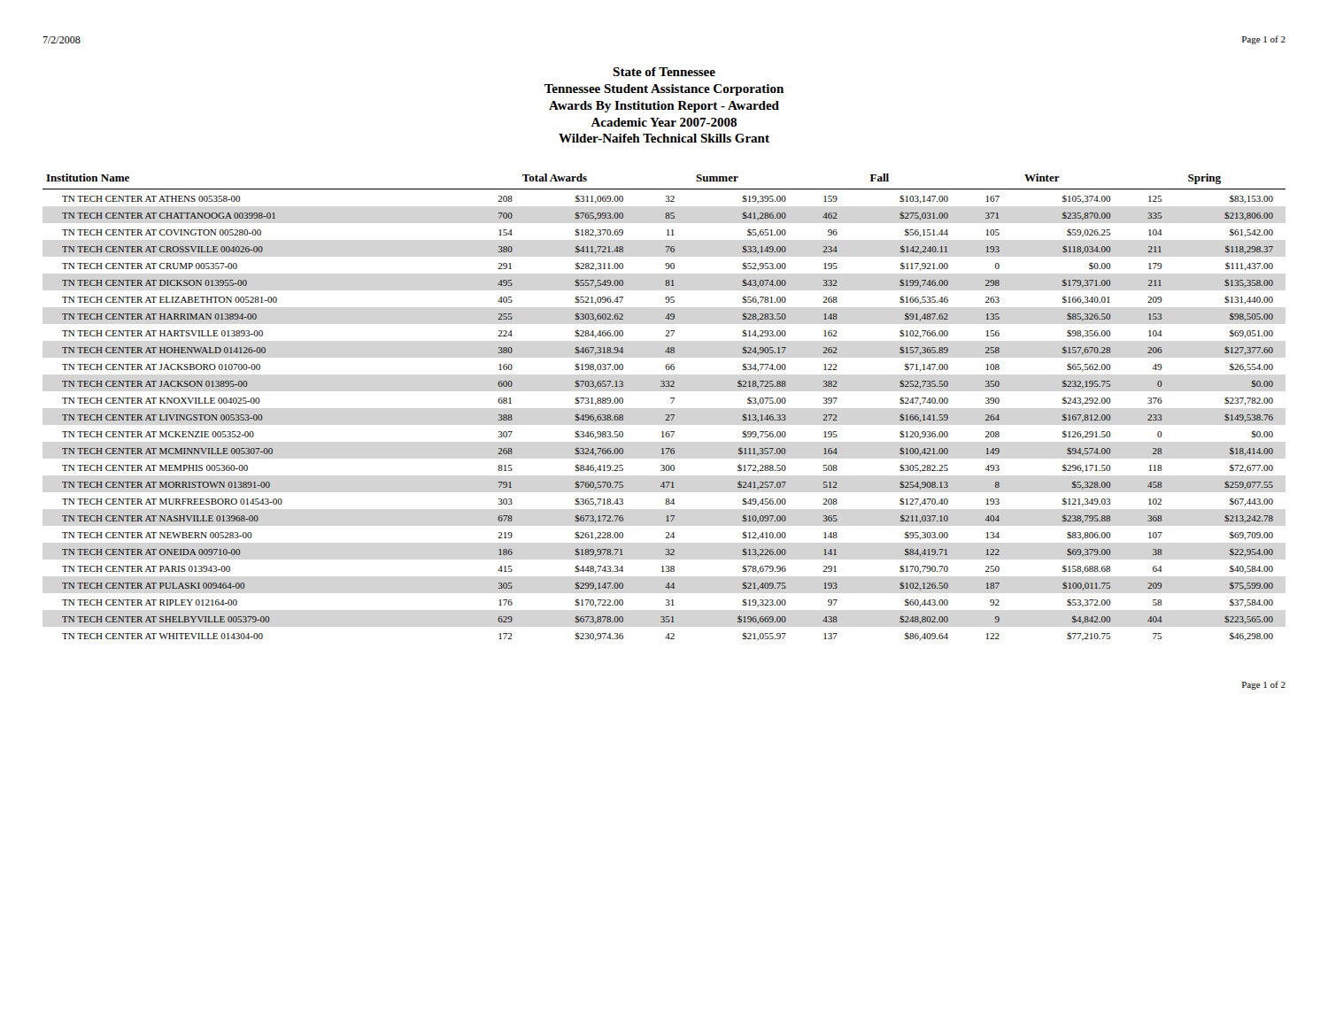7/2/2008
Page 1 of 2
State of Tennessee
Tennessee Student Assistance Corporation
Awards By Institution Report - Awarded
Academic Year 2007-2008
Wilder-Naifeh Technical Skills Grant
| Institution Name | Total Awards | Summer | Fall | Winter | Spring |
| --- | --- | --- | --- | --- | --- |
| TN TECH CENTER AT ATHENS 005358-00 | 208 | $311,069.00 | 32 | $19,395.00 | 159 | $103,147.00 | 167 | $105,374.00 | 125 | $83,153.00 |
| TN TECH CENTER AT CHATTANOOGA 003998-01 | 700 | $765,993.00 | 85 | $41,286.00 | 462 | $275,031.00 | 371 | $235,870.00 | 335 | $213,806.00 |
| TN TECH CENTER AT COVINGTON 005280-00 | 154 | $182,370.69 | 11 | $5,651.00 | 96 | $56,151.44 | 105 | $59,026.25 | 104 | $61,542.00 |
| TN TECH CENTER AT CROSSVILLE 004026-00 | 380 | $411,721.48 | 76 | $33,149.00 | 234 | $142,240.11 | 193 | $118,034.00 | 211 | $118,298.37 |
| TN TECH CENTER AT CRUMP 005357-00 | 291 | $282,311.00 | 90 | $52,953.00 | 195 | $117,921.00 | 0 | $0.00 | 179 | $111,437.00 |
| TN TECH CENTER AT DICKSON 013955-00 | 495 | $557,549.00 | 81 | $43,074.00 | 332 | $199,746.00 | 298 | $179,371.00 | 211 | $135,358.00 |
| TN TECH CENTER AT ELIZABETHTON 005281-00 | 405 | $521,096.47 | 95 | $56,781.00 | 268 | $166,535.46 | 263 | $166,340.01 | 209 | $131,440.00 |
| TN TECH CENTER AT HARRIMAN 013894-00 | 255 | $303,602.62 | 49 | $28,283.50 | 148 | $91,487.62 | 135 | $85,326.50 | 153 | $98,505.00 |
| TN TECH CENTER AT HARTSVILLE 013893-00 | 224 | $284,466.00 | 27 | $14,293.00 | 162 | $102,766.00 | 156 | $98,356.00 | 104 | $69,051.00 |
| TN TECH CENTER AT HOHENWALD 014126-00 | 380 | $467,318.94 | 48 | $24,905.17 | 262 | $157,365.89 | 258 | $157,670.28 | 206 | $127,377.60 |
| TN TECH CENTER AT JACKSBORO 010700-00 | 160 | $198,037.00 | 66 | $34,774.00 | 122 | $71,147.00 | 108 | $65,562.00 | 49 | $26,554.00 |
| TN TECH CENTER AT JACKSON 013895-00 | 600 | $703,657.13 | 332 | $218,725.88 | 382 | $252,735.50 | 350 | $232,195.75 | 0 | $0.00 |
| TN TECH CENTER AT KNOXVILLE 004025-00 | 681 | $731,889.00 | 7 | $3,075.00 | 397 | $247,740.00 | 390 | $243,292.00 | 376 | $237,782.00 |
| TN TECH CENTER AT LIVINGSTON 005353-00 | 388 | $496,638.68 | 27 | $13,146.33 | 272 | $166,141.59 | 264 | $167,812.00 | 233 | $149,538.76 |
| TN TECH CENTER AT MCKENZIE 005352-00 | 307 | $346,983.50 | 167 | $99,756.00 | 195 | $120,936.00 | 208 | $126,291.50 | 0 | $0.00 |
| TN TECH CENTER AT MCMINNVILLE 005307-00 | 268 | $324,766.00 | 176 | $111,357.00 | 164 | $100,421.00 | 149 | $94,574.00 | 28 | $18,414.00 |
| TN TECH CENTER AT MEMPHIS 005360-00 | 815 | $846,419.25 | 300 | $172,288.50 | 508 | $305,282.25 | 493 | $296,171.50 | 118 | $72,677.00 |
| TN TECH CENTER AT MORRISTOWN 013891-00 | 791 | $760,570.75 | 471 | $241,257.07 | 512 | $254,908.13 | 8 | $5,328.00 | 458 | $259,077.55 |
| TN TECH CENTER AT MURFREESBORO 014543-00 | 303 | $365,718.43 | 84 | $49,456.00 | 208 | $127,470.40 | 193 | $121,349.03 | 102 | $67,443.00 |
| TN TECH CENTER AT NASHVILLE 013968-00 | 678 | $673,172.76 | 17 | $10,097.00 | 365 | $211,037.10 | 404 | $238,795.88 | 368 | $213,242.78 |
| TN TECH CENTER AT NEWBERN 005283-00 | 219 | $261,228.00 | 24 | $12,410.00 | 148 | $95,303.00 | 134 | $83,806.00 | 107 | $69,709.00 |
| TN TECH CENTER AT ONEIDA 009710-00 | 186 | $189,978.71 | 32 | $13,226.00 | 141 | $84,419.71 | 122 | $69,379.00 | 38 | $22,954.00 |
| TN TECH CENTER AT PARIS 013943-00 | 415 | $448,743.34 | 138 | $78,679.96 | 291 | $170,790.70 | 250 | $158,688.68 | 64 | $40,584.00 |
| TN TECH CENTER AT PULASKI 009464-00 | 305 | $299,147.00 | 44 | $21,409.75 | 193 | $102,126.50 | 187 | $100,011.75 | 209 | $75,599.00 |
| TN TECH CENTER AT RIPLEY 012164-00 | 176 | $170,722.00 | 31 | $19,323.00 | 97 | $60,443.00 | 92 | $53,372.00 | 58 | $37,584.00 |
| TN TECH CENTER AT SHELBYVILLE 005379-00 | 629 | $673,878.00 | 351 | $196,669.00 | 438 | $248,802.00 | 9 | $4,842.00 | 404 | $223,565.00 |
| TN TECH CENTER AT WHITEVILLE 014304-00 | 172 | $230,974.36 | 42 | $21,055.97 | 137 | $86,409.64 | 122 | $77,210.75 | 75 | $46,298.00 |
Page 1 of 2